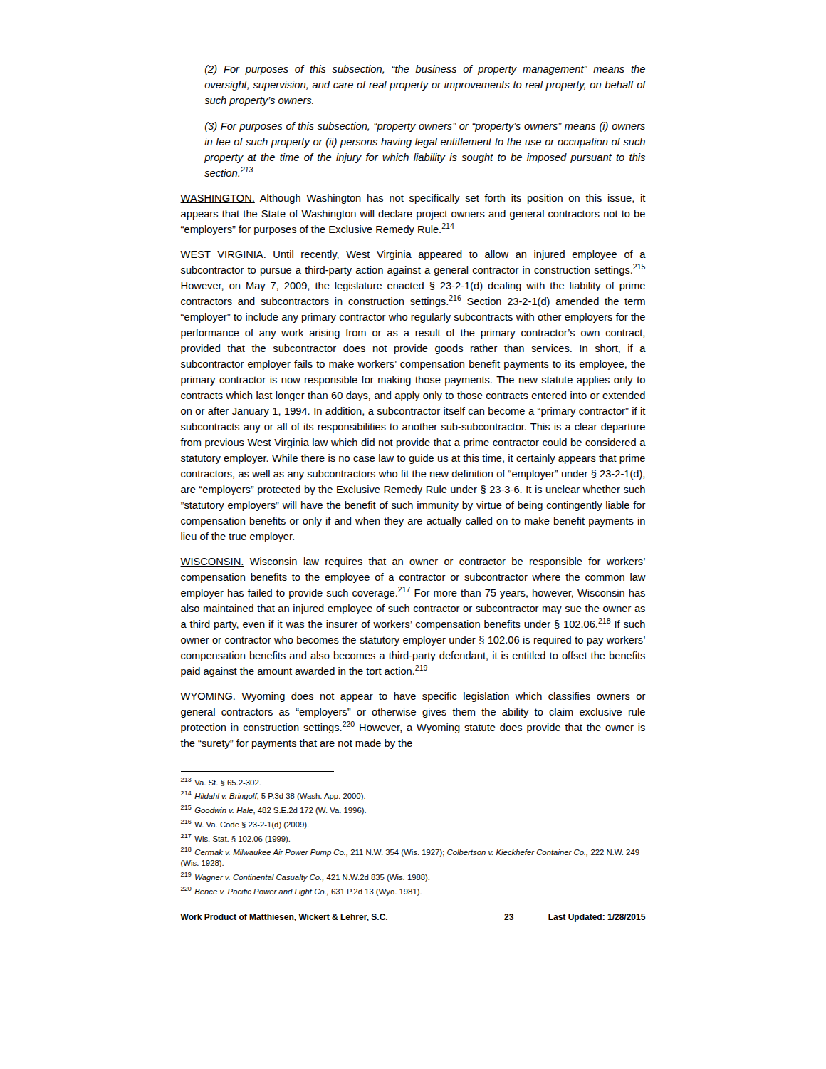(2) For purposes of this subsection, “the business of property management” means the oversight, supervision, and care of real property or improvements to real property, on behalf of such property’s owners.
(3) For purposes of this subsection, “property owners” or “property’s owners” means (i) owners in fee of such property or (ii) persons having legal entitlement to the use or occupation of such property at the time of the injury for which liability is sought to be imposed pursuant to this section.213
WASHINGTON. Although Washington has not specifically set forth its position on this issue, it appears that the State of Washington will declare project owners and general contractors not to be “employers” for purposes of the Exclusive Remedy Rule.214
WEST VIRGINIA. Until recently, West Virginia appeared to allow an injured employee of a subcontractor to pursue a third-party action against a general contractor in construction settings.215 However, on May 7, 2009, the legislature enacted § 23-2-1(d) dealing with the liability of prime contractors and subcontractors in construction settings.216 Section 23-2-1(d) amended the term “employer” to include any primary contractor who regularly subcontracts with other employers for the performance of any work arising from or as a result of the primary contractor’s own contract, provided that the subcontractor does not provide goods rather than services. In short, if a subcontractor employer fails to make workers’ compensation benefit payments to its employee, the primary contractor is now responsible for making those payments. The new statute applies only to contracts which last longer than 60 days, and apply only to those contracts entered into or extended on or after January 1, 1994. In addition, a subcontractor itself can become a “primary contractor” if it subcontracts any or all of its responsibilities to another sub-subcontractor. This is a clear departure from previous West Virginia law which did not provide that a prime contractor could be considered a statutory employer. While there is no case law to guide us at this time, it certainly appears that prime contractors, as well as any subcontractors who fit the new definition of “employer” under § 23-2-1(d), are “employers” protected by the Exclusive Remedy Rule under § 23-3-6. It is unclear whether such ”statutory employers” will have the benefit of such immunity by virtue of being contingently liable for compensation benefits or only if and when they are actually called on to make benefit payments in lieu of the true employer.
WISCONSIN. Wisconsin law requires that an owner or contractor be responsible for workers’ compensation benefits to the employee of a contractor or subcontractor where the common law employer has failed to provide such coverage.217 For more than 75 years, however, Wisconsin has also maintained that an injured employee of such contractor or subcontractor may sue the owner as a third party, even if it was the insurer of workers’ compensation benefits under § 102.06.218 If such owner or contractor who becomes the statutory employer under § 102.06 is required to pay workers’ compensation benefits and also becomes a third-party defendant, it is entitled to offset the benefits paid against the amount awarded in the tort action.219
WYOMING. Wyoming does not appear to have specific legislation which classifies owners or general contractors as “employers” or otherwise gives them the ability to claim exclusive rule protection in construction settings.220 However, a Wyoming statute does provide that the owner is the “surety” for payments that are not made by the
213 Va. St. § 65.2-302.
214 Hildahl v. Bringolf, 5 P.3d 38 (Wash. App. 2000).
215 Goodwin v. Hale, 482 S.E.2d 172 (W. Va. 1996).
216 W. Va. Code § 23-2-1(d) (2009).
217 Wis. Stat. § 102.06 (1999).
218 Cermak v. Milwaukee Air Power Pump Co., 211 N.W. 354 (Wis. 1927); Colbertson v. Kieckhefer Container Co., 222 N.W. 249 (Wis. 1928).
219 Wagner v. Continental Casualty Co., 421 N.W.2d 835 (Wis. 1988).
220 Bence v. Pacific Power and Light Co., 631 P.2d 13 (Wyo. 1981).
Work Product of Matthiesen, Wickert & Lehrer, S.C.
23
Last Updated: 1/28/2015